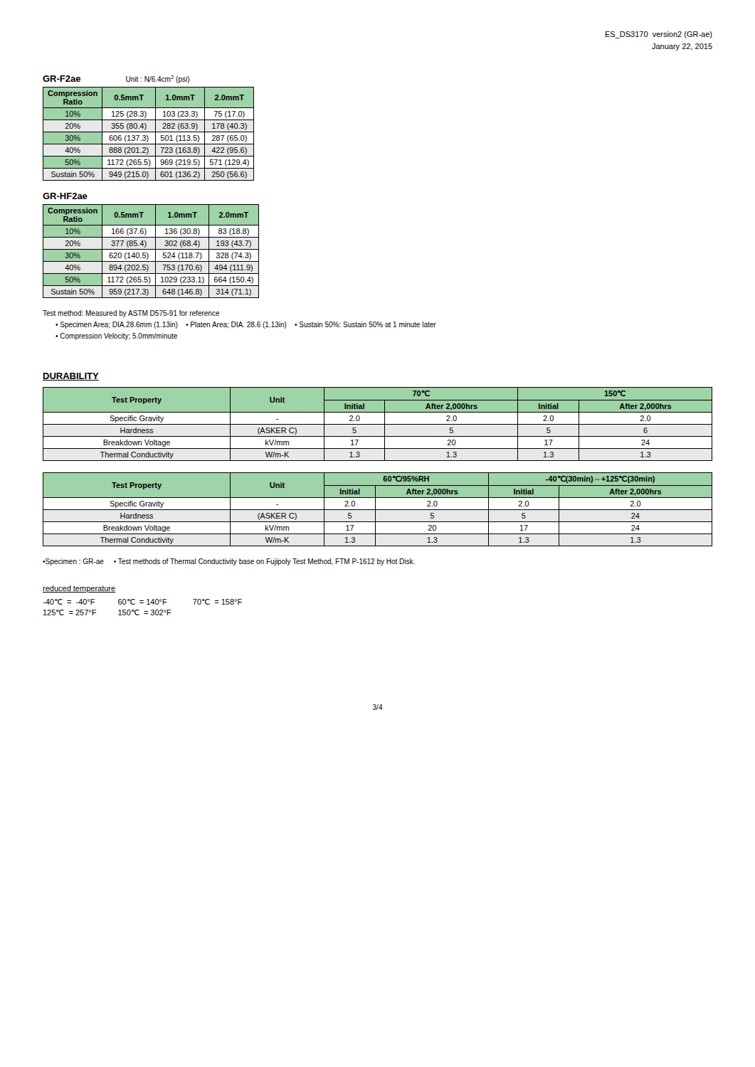ES_DS3170 version2 (GR-ae)
January 22, 2015
GR-F2ae
Unit : N/6.4cm2 (psi)
| Compression Ratio | 0.5mmT | 1.0mmT | 2.0mmT |
| --- | --- | --- | --- |
| 10% | 125 (28.3) | 103 (23.3) | 75 (17.0) |
| 20% | 355 (80.4) | 282 (63.9) | 178 (40.3) |
| 30% | 606 (137.3) | 501 (113.5) | 287 (65.0) |
| 40% | 888 (201.2) | 723 (163.8) | 422 (95.6) |
| 50% | 1172 (265.5) | 969 (219.5) | 571 (129.4) |
| Sustain 50% | 949 (215.0) | 601 (136.2) | 250 (56.6) |
GR-HF2ae
| Compression Ratio | 0.5mmT | 1.0mmT | 2.0mmT |
| --- | --- | --- | --- |
| 10% | 166 (37.6) | 136 (30.8) | 83 (18.8) |
| 20% | 377 (85.4) | 302 (68.4) | 193 (43.7) |
| 30% | 620 (140.5) | 524 (118.7) | 328 (74.3) |
| 40% | 894 (202.5) | 753 (170.6) | 494 (111.9) |
| 50% | 1172 (265.5) | 1029 (233.1) | 664 (150.4) |
| Sustain 50% | 959 (217.3) | 648 (146.8) | 314 (71.1) |
Test method: Measured by ASTM D575-91 for reference
• Specimen Area; DIA.28.6mm (1.13in) • Platen Area; DIA. 28.6 (1.13in) • Sustain 50%: Sustain 50% at 1 minute later
• Compression Velocity; 5.0mm/minute
DURABILITY
| Test Property | Unit | 70℃ | 150℃ |
| --- | --- | --- | --- |
| Initial | After 2,000hrs | Initial | After 2,000hrs |
| Specific Gravity | - | 2.0 | 2.0 | 2.0 | 2.0 |
| Hardness | (ASKER C) | 5 | 5 | 5 | 6 |
| Breakdown Voltage | kV/mm | 17 | 20 | 17 | 24 |
| Thermal Conductivity | W/m-K | 1.3 | 1.3 | 1.3 | 1.3 |
| Test Property | Unit | 60℃/95%RH | -40℃(30min)⇔+125℃(30min) |
| --- | --- | --- | --- |
| Initial | After 2,000hrs | Initial | After 2,000hrs |
| Specific Gravity | - | 2.0 | 2.0 | 2.0 | 2.0 |
| Hardness | (ASKER C) | 5 | 5 | 5 | 24 |
| Breakdown Voltage | kV/mm | 17 | 20 | 17 | 24 |
| Thermal Conductivity | W/m-K | 1.3 | 1.3 | 1.3 | 1.3 |
•Specimen : GR-ae • Test methods of Thermal Conductivity base on Fujipoly Test Method, FTM P-1612 by Hot Disk.
reduced temperature
| -40℃ = -40°F | 60℃ = 140°F | 70℃ = 158°F |
| 125℃ = 257°F | 150℃ = 302°F | |
3/4